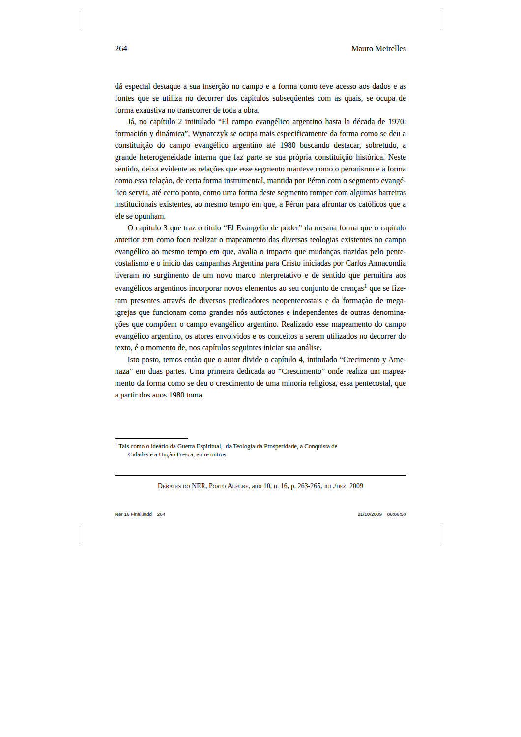264 Mauro Meirelles
dá especial destaque a sua inserção no campo e a forma como teve acesso aos dados e as fontes que se utiliza no decorrer dos capítulos subseqüentes com as quais, se ocupa de forma exaustiva no transcorrer de toda a obra.
Já, no capítulo 2 intitulado “El campo evangélico argentino hasta la década de 1970: formación y dinámica”, Wynarczyk se ocupa mais especificamente da forma como se deu a constituição do campo evangélico argentino até 1980 buscando destacar, sobretudo, a grande heterogeneidade interna que faz parte se sua própria constituição histórica. Neste sentido, deixa evidente as relações que esse segmento manteve como o peronismo e a forma como essa relação, de certa forma instrumental, mantida por Péron com o segmento evangélico serviu, até certo ponto, como uma forma deste segmento romper com algumas barreiras institucionais existentes, ao mesmo tempo em que, a Péron para afrontar os católicos que a ele se opunham.
O capítulo 3 que traz o título “El Evangelio de poder” da mesma forma que o capítulo anterior tem como foco realizar o mapeamento das diversas teologias existentes no campo evangélico ao mesmo tempo em que, avalia o impacto que mudanças trazidas pelo pentecostalismo e o início das campanhas Argentina para Cristo iniciadas por Carlos Annacondia tiveram no surgimento de um novo marco interpretativo e de sentido que permitira aos evangélicos argentinos incorporar novos elementos ao seu conjunto de crenças1 que se fizeram presentes através de diversos predicadores neopentecostais e da formação de mega-igrejas que funcionam como grandes nós autóctones e independentes de outras denominações que compõem o campo evangélico argentino. Realizado esse mapeamento do campo evangélico argentino, os atores envolvidos e os conceitos a serem utilizados no decorrer do texto, é o momento de, nos capítulos seguintes iniciar sua análise.
Isto posto, temos então que o autor divide o capítulo 4, intitulado “Crecimento y Amenaza” em duas partes. Uma primeira dedicada ao “Crescimento” onde realiza um mapeamento da forma como se deu o crescimento de uma minoria religiosa, essa pentecostal, que a partir dos anos 1980 toma
1 Tais como o ideário da Guerra Espiritual, da Teologia da Prosperidade, a Conquista de Cidades e a Unção Fresca, entre outros.
Debates do NER, Porto Alegre, ano 10, n. 16, p. 263-265, jul./dez. 2009
Ner 16 Final.indd 264
21/10/200906:06:50